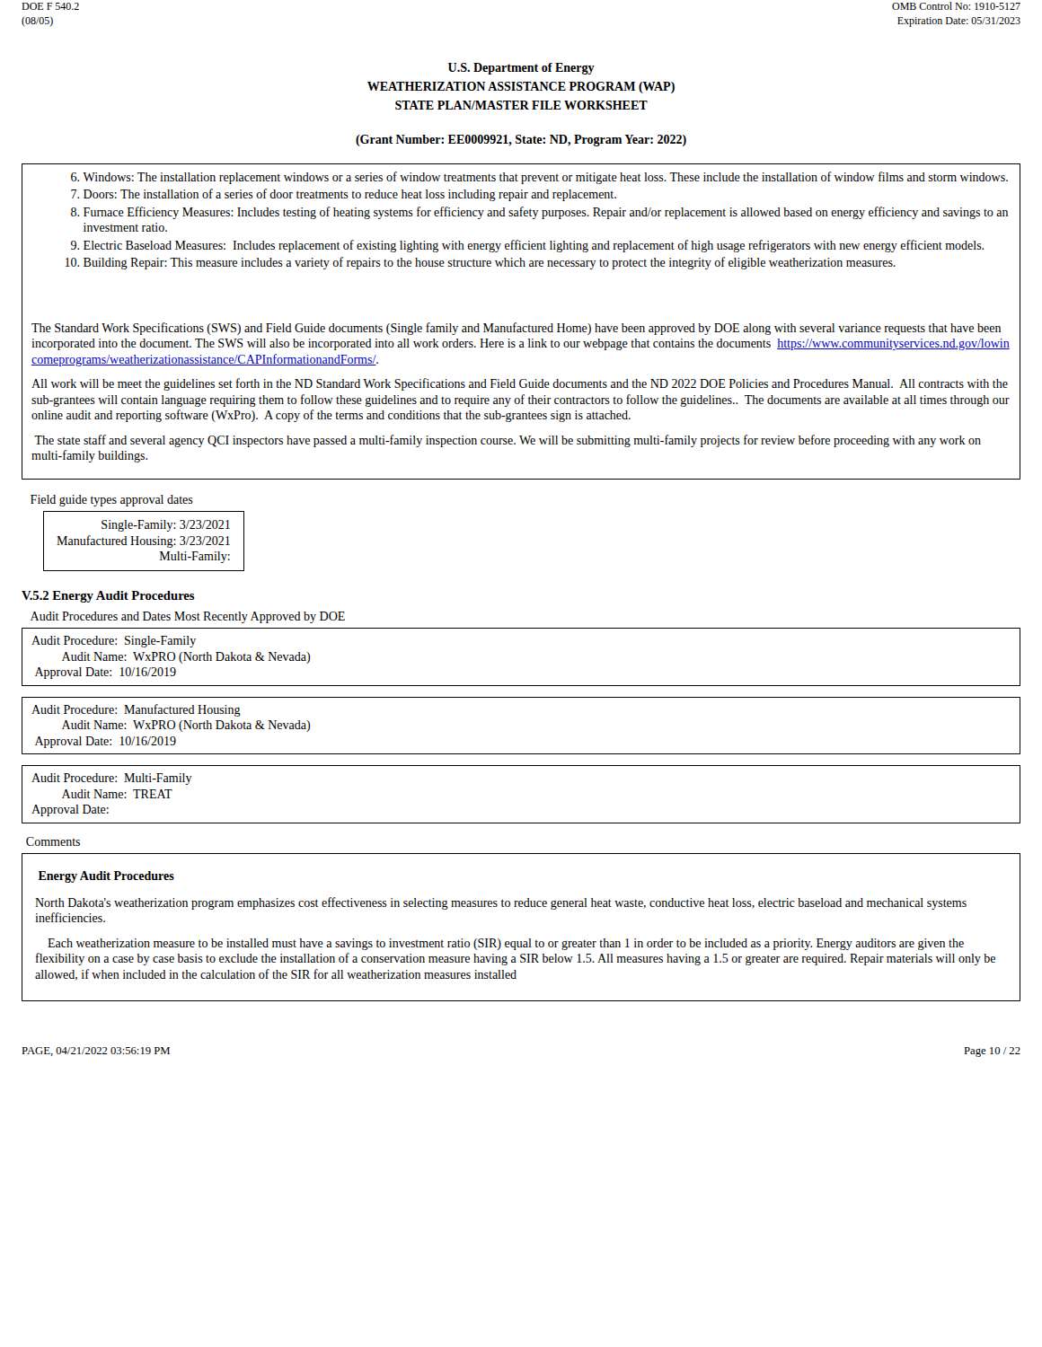DOE F 540.2
(08/05)
OMB Control No: 1910-5127
Expiration Date: 05/31/2023
U.S. Department of Energy
WEATHERIZATION ASSISTANCE PROGRAM (WAP)
STATE PLAN/MASTER FILE WORKSHEET
(Grant Number: EE0009921, State: ND, Program Year: 2022)
Windows: The installation replacement windows or a series of window treatments that prevent or mitigate heat loss. These include the installation of window films and storm windows.
Doors: The installation of a series of door treatments to reduce heat loss including repair and replacement.
Furnace Efficiency Measures: Includes testing of heating systems for efficiency and safety purposes. Repair and/or replacement is allowed based on energy efficiency and savings to an investment ratio.
Electric Baseload Measures: Includes replacement of existing lighting with energy efficient lighting and replacement of high usage refrigerators with new energy efficient models.
Building Repair: This measure includes a variety of repairs to the house structure which are necessary to protect the integrity of eligible weatherization measures.
The Standard Work Specifications (SWS) and Field Guide documents (Single family and Manufactured Home) have been approved by DOE along with several variance requests that have been incorporated into the document. The SWS will also be incorporated into all work orders. Here is a link to our webpage that contains the documents https://www.communityservices.nd.gov/lowincomeprograms/weatherizationassistance/CAPInformationandForms/.
All work will be meet the guidelines set forth in the ND Standard Work Specifications and Field Guide documents and the ND 2022 DOE Policies and Procedures Manual. All contracts with the sub-grantees will contain language requiring them to follow these guidelines and to require any of their contractors to follow the guidelines.. The documents are available at all times through our online audit and reporting software (WxPro). A copy of the terms and conditions that the sub-grantees sign is attached.
The state staff and several agency QCI inspectors have passed a multi-family inspection course. We will be submitting multi-family projects for review before proceeding with any work on multi-family buildings.
Field guide types approval dates
Single-Family: 3/23/2021
Manufactured Housing: 3/23/2021
Multi-Family:
V.5.2 Energy Audit Procedures
Audit Procedures and Dates Most Recently Approved by DOE
Audit Procedure: Single-Family
Audit Name: WxPRO (North Dakota & Nevada)
Approval Date: 10/16/2019
Audit Procedure: Manufactured Housing
Audit Name: WxPRO (North Dakota & Nevada)
Approval Date: 10/16/2019
Audit Procedure: Multi-Family
Audit Name: TREAT
Approval Date:
Comments
Energy Audit Procedures
North Dakota's weatherization program emphasizes cost effectiveness in selecting measures to reduce general heat waste, conductive heat loss, electric baseload and mechanical systems inefficiencies.
Each weatherization measure to be installed must have a savings to investment ratio (SIR) equal to or greater than 1 in order to be included as a priority. Energy auditors are given the flexibility on a case by case basis to exclude the installation of a conservation measure having a SIR below 1.5. All measures having a 1.5 or greater are required. Repair materials will only be allowed, if when included in the calculation of the SIR for all weatherization measures installed
PAGE, 04/21/2022 03:56:19 PM
Page 10 / 22